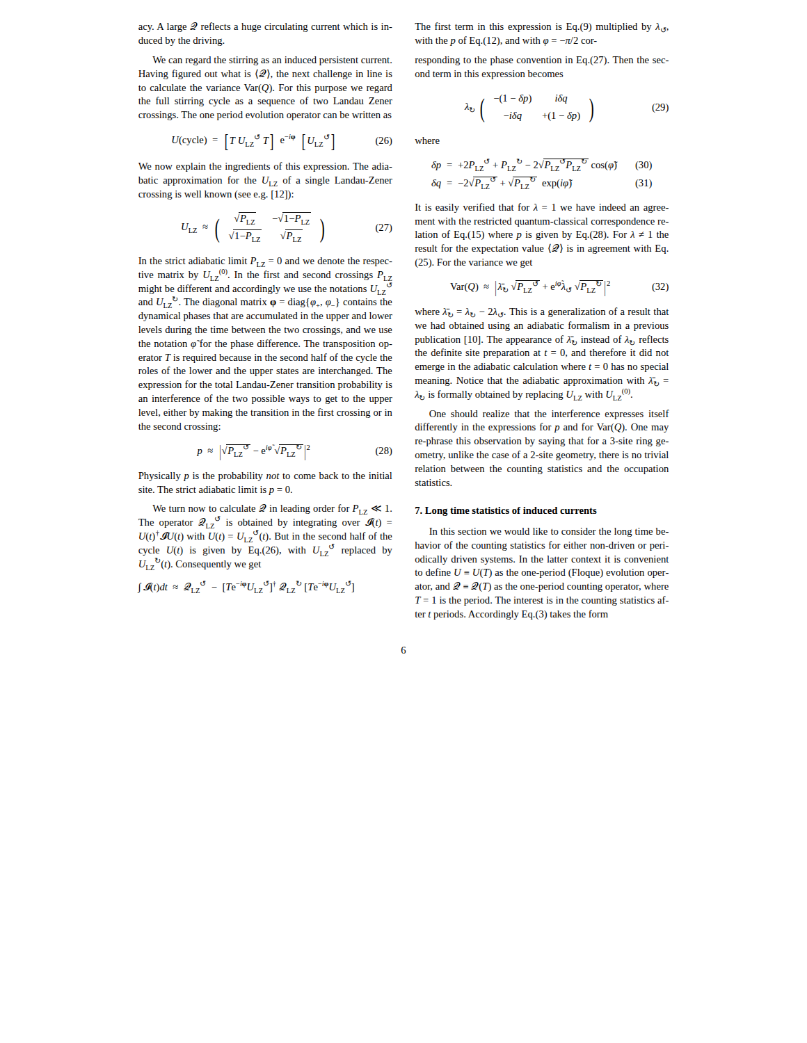acy. A large 𝒬 reflects a huge circulating current which is induced by the driving.
We can regard the stirring as an induced persistent current. Having figured out what is ⟨𝒬⟩, the next challenge in line is to calculate the variance Var(Q). For this purpose we regard the full stirring cycle as a sequence of two Landau Zener crossings. The one period evolution operator can be written as
U(cycle) = [T ULZ T] e−iφ [ULZ]
(26)
We now explain the ingredients of this expression. The adiabatic approximation for the ULZ of a single Landau-Zener crossing is well known (see e.g. [12]):
ULZ ≈ (
| √ P LZ | − √ 1− P LZ |
| √ 1− P LZ | √ P LZ |
)
(27)
In the strict adiabatic limit PLZ = 0 and we denote the respective matrix by ULZ(0). In the first and second crossings PLZ might be different and accordingly we use the notations ULZ and ULZ. The diagonal matrix φ = diag{φ+, φ−} contains the dynamical phases that are accumulated in the upper and lower levels during the time between the two crossings, and we use the notation φ̃ for the phase difference. The transposition operator T is required because in the second half of the cycle the roles of the lower and the upper states are interchanged. The expression for the total Landau-Zener transition probability is an interference of the two possible ways to get to the upper level, either by making the transition in the first crossing or in the second crossing:
p ≈ | √PLZ − eiφ̃ √PLZ | 2
(28)
Physically p is the probability not to come back to the initial site. The strict adiabatic limit is p = 0.
We turn now to calculate 𝒬 in leading order for PLZ ≪ 1. The operator 𝒬LZ is obtained by integrating over 𝓘(t) = U(t)†𝓘U(t) with U(t) = ULZ(t). But in the second half of the cycle U(t) is given by Eq.(26), with ULZ replaced by ULZ(t). Consequently we get
∫ 𝓘(t)dt ≈ 𝒬LZ − [Te−iφULZ]† 𝒬LZ [Te−iφULZ]
The first term in this expression is Eq.(9) multiplied by λ, with the p of Eq.(12), and with φ = −π/2 cor-
responding to the phase convention in Eq.(27). Then the second term in this expression becomes
λ (
| −(1 − δp ) | iδq |
| − iδq | +(1 − δp ) |
)
(29)
where
δp
=
+2PLZ + PLZ − 2√PLZPLZ cos(φ̃)
(30)
δq
=
−2√PLZ + √PLZ exp(iφ̃)
(31)
It is easily verified that for λ = 1 we have indeed an agreement with the restricted quantum-classical correspondence relation of Eq.(15) where p is given by Eq.(28). For λ ≠ 1 the result for the expectation value ⟨𝒬⟩ is in agreement with Eq.(25). For the variance we get
Var(Q) ≈ | λ̄ √PLZ + eiφ̃λ √PLZ | 2
(32)
where λ̄ = λ − 2λ. This is a generalization of a result that we had obtained using an adiabatic formalism in a previous publication [10]. The appearance of λ̄ instead of λ reflects the definite site preparation at t = 0, and therefore it did not emerge in the adiabatic calculation where t = 0 has no special meaning. Notice that the adiabatic approximation with λ̄ = λ is formally obtained by replacing ULZ with ULZ(0).
One should realize that the interference expresses itself differently in the expressions for p and for Var(Q). One may re-phrase this observation by saying that for a 3-site ring geometry, unlike the case of a 2-site geometry, there is no trivial relation between the counting statistics and the occupation statistics.
7. Long time statistics of induced currents
In this section we would like to consider the long time behavior of the counting statistics for either non-driven or periodically driven systems. In the latter context it is convenient to define U ≡ U(T) as the one-period (Floque) evolution operator, and 𝒬 ≡ 𝒬(T) as the one-period counting operator, where T = 1 is the period. The interest is in the counting statistics after t periods. Accordingly Eq.(3) takes the form
6